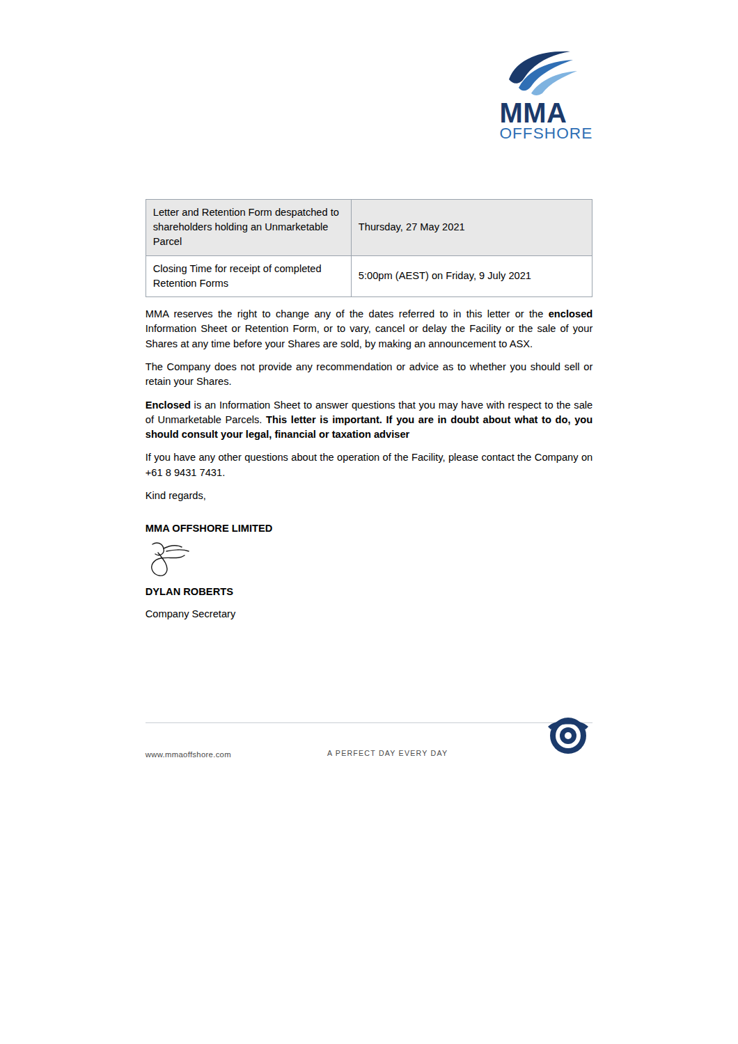MMA OFFSHORE
| Letter and Retention Form despatched to shareholders holding an Unmarketable Parcel | Thursday, 27 May 2021 |
| Closing Time for receipt of completed Retention Forms | 5:00pm (AEST) on Friday, 9 July 2021 |
MMA reserves the right to change any of the dates referred to in this letter or the enclosed Information Sheet or Retention Form, or to vary, cancel or delay the Facility or the sale of your Shares at any time before your Shares are sold, by making an announcement to ASX.
The Company does not provide any recommendation or advice as to whether you should sell or retain your Shares.
Enclosed is an Information Sheet to answer questions that you may have with respect to the sale of Unmarketable Parcels. This letter is important. If you are in doubt about what to do, you should consult your legal, financial or taxation adviser
If you have any other questions about the operation of the Facility, please contact the Company on +61 8 9431 7431.
Kind regards,
MMA OFFSHORE LIMITED
DYLAN ROBERTS
Company Secretary
www.mmaoffshore.com
A Perfect Day Every Day
365